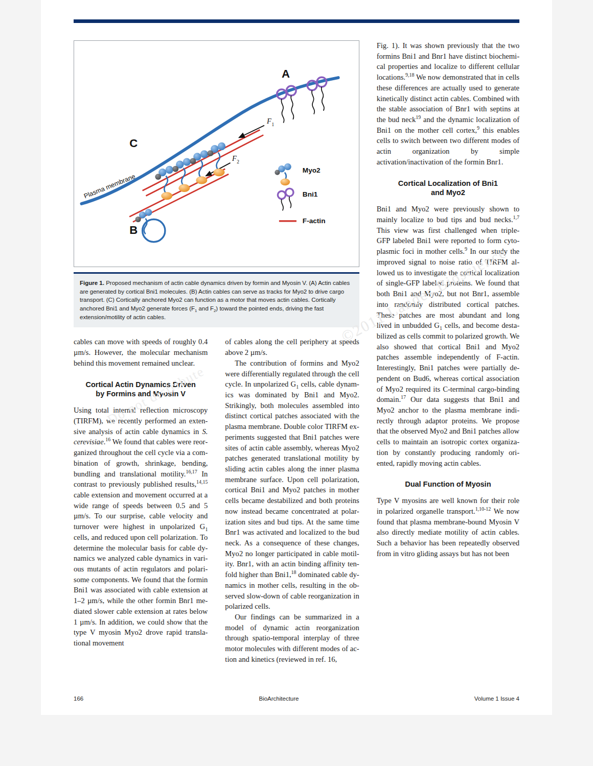©2011 Landes Bioscience
Do not distribute
A C B Plasma membrane F 1 F 2 Myo2 Bni1 F-actin
Figure 1. Proposed mechanism of actin cable dynamics driven by formin and Myosin V. (A) Actin cables are generated by cortical Bni1 molecules. (B) Actin cables can serve as tracks for Myo2 to drive cargo transport. (C) Cortically anchored Myo2 can function as a motor that moves actin cables. Cortically anchored Bni1 and Myo2 generate forces (F1 and F2) toward the pointed ends, driving the fast extension/motility of actin cables.
cables can move with speeds of roughly 0.4 µm/s. However, the molecular mechanism behind this movement remained unclear.
Cortical Actin Dynamics Driven
by Formins and Myosin V
Using total internal reflection microscopy (TIRFM), we recently performed an extensive analysis of actin cable dynamics in S. cerevisiae.16 We found that cables were reorganized throughout the cell cycle via a combination of growth, shrinkage, bending, bundling and translational motility.16,17 In contrast to previously published results,14,15 cable extension and movement occurred at a wide range of speeds between 0.5 and 5 µm/s. To our surprise, cable velocity and turnover were highest in unpolarized G1 cells, and reduced upon cell polarization. To determine the molecular basis for cable dynamics we analyzed cable dynamics in various mutants of actin regulators and polarisome components. We found that the formin Bni1 was associated with cable extension at 1–2 µm/s, while the other formin Bnr1 mediated slower cable extension at rates below 1 µm/s. In addition, we could show that the type V myosin Myo2 drove rapid translational movement
of cables along the cell periphery at speeds above 2 µm/s.
The contribution of formins and Myo2 were differentially regulated through the cell cycle. In unpolarized G1 cells, cable dynamics was dominated by Bni1 and Myo2. Strikingly, both molecules assembled into distinct cortical patches associated with the plasma membrane. Double color TIRFM experiments suggested that Bni1 patches were sites of actin cable assembly, whereas Myo2 patches generated translational motility by sliding actin cables along the inner plasma membrane surface. Upon cell polarization, cortical Bni1 and Myo2 patches in mother cells became destabilized and both proteins now instead became concentrated at polarization sites and bud tips. At the same time Bnr1 was activated and localized to the bud neck. As a consequence of these changes, Myo2 no longer participated in cable motility. Bnr1, with an actin binding affinity tenfold higher than Bni1,18 dominated cable dynamics in mother cells, resulting in the observed slow-down of cable reorganization in polarized cells.
Our findings can be summarized in a model of dynamic actin reorganization through spatio-temporal interplay of three motor molecules with different modes of action and kinetics (reviewed in ref. 16,
Fig. 1). It was shown previously that the two formins Bni1 and Bnr1 have distinct biochemical properties and localize to different cellular locations.9,18 We now demonstrated that in cells these differences are actually used to generate kinetically distinct actin cables. Combined with the stable association of Bnr1 with septins at the bud neck19 and the dynamic localization of Bni1 on the mother cell cortex,9 this enables cells to switch between two different modes of actin organization by simple activation/inactivation of the formin Bnr1.
Cortical Localization of Bni1
and Myo2
Bni1 and Myo2 were previously shown to mainly localize to bud tips and bud necks.1,7 This view was first challenged when triple-GFP labeled Bni1 were reported to form cytoplasmic foci in mother cells.9 In our study the improved signal to noise ratio of TIRFM allowed us to investigate the cortical localization of single-GFP labeled proteins. We found that both Bni1 and Myo2, but not Bnr1, assemble into randomly distributed cortical patches. These patches are most abundant and long lived in unbudded G1 cells, and become destabilized as cells commit to polarized growth. We also showed that cortical Bni1 and Myo2 patches assemble independently of F-actin. Interestingly, Bni1 patches were partially dependent on Bud6, whereas cortical association of Myo2 required its C-terminal cargo-binding domain.17 Our data suggests that Bni1 and Myo2 anchor to the plasma membrane indirectly through adaptor proteins. We propose that the observed Myo2 and Bni1 patches allow cells to maintain an isotropic cortex organization by constantly producing randomly oriented, rapidly moving actin cables.
Dual Function of Myosin
Type V myosins are well known for their role in polarized organelle transport.1,10-12 We now found that plasma membrane-bound Myosin V also directly mediate motility of actin cables. Such a behavior has been repeatedly observed from in vitro gliding assays but has not been
166
BioArchitecture
Volume 1 Issue 4